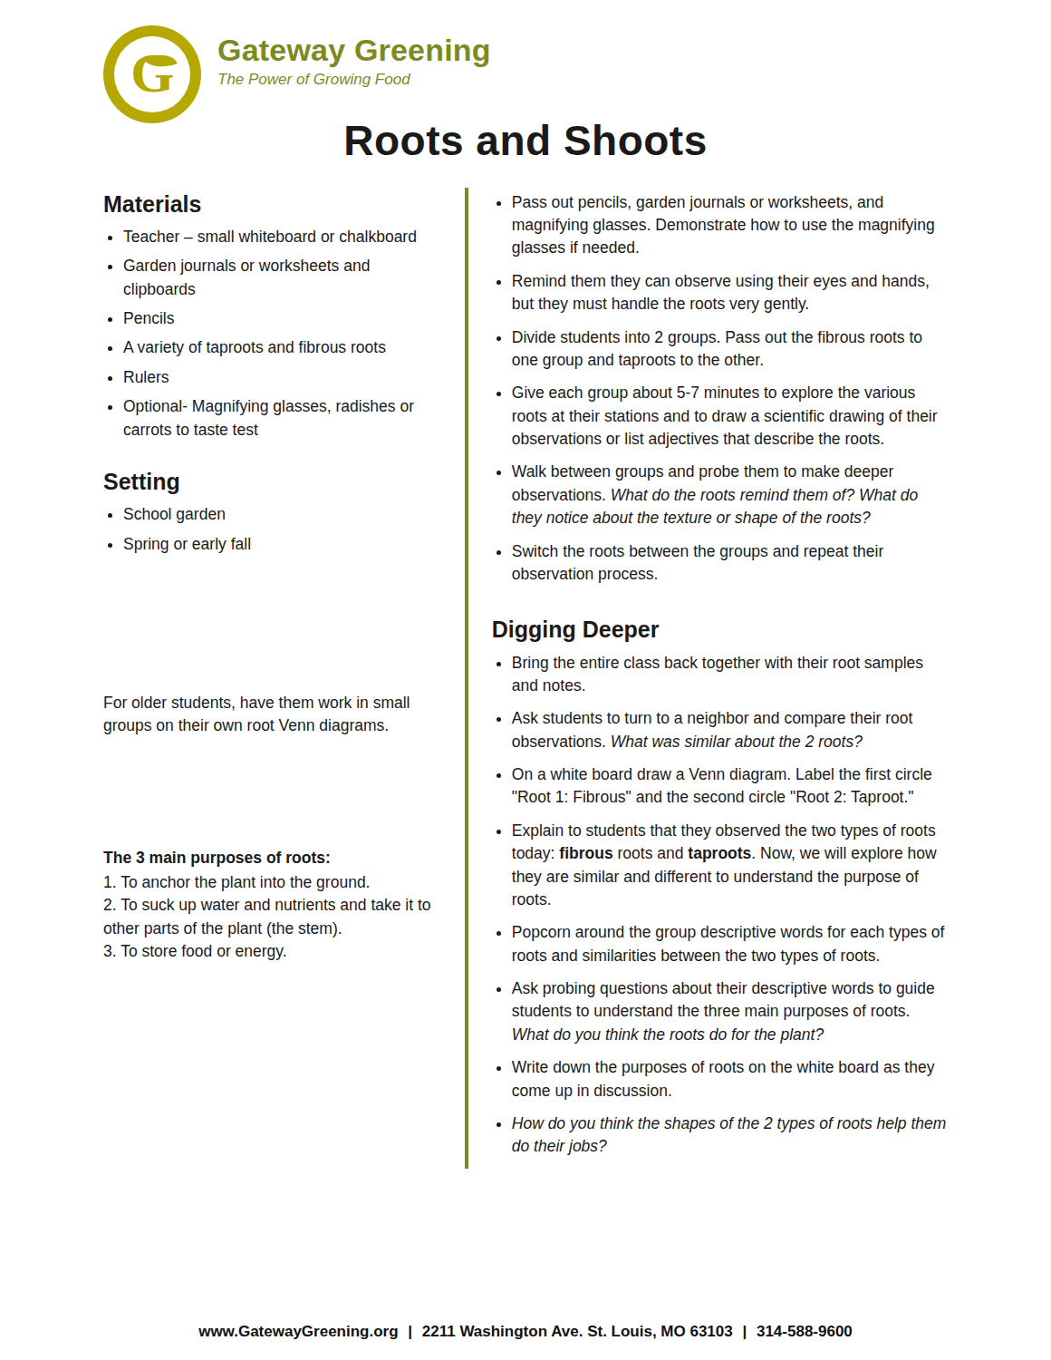G
Gateway Greening
The Power of Growing Food
Roots and Shoots
Materials
Teacher – small whiteboard or chalkboard
Garden journals or worksheets and clipboards
Pencils
A variety of taproots and fibrous roots
Rulers
Optional- Magnifying glasses, radishes or carrots to taste test
Setting
School garden
Spring or early fall
For older students, have them work in small groups on their own root Venn diagrams.
The 3 main purposes of roots:
1. To anchor the plant into the ground.
2. To suck up water and nutrients and take it to other parts of the plant (the stem).
3. To store food or energy.
Pass out pencils, garden journals or worksheets, and magnifying glasses. Demonstrate how to use the magnifying glasses if needed.
Remind them they can observe using their eyes and hands, but they must handle the roots very gently.
Divide students into 2 groups. Pass out the fibrous roots to one group and taproots to the other.
Give each group about 5-7 minutes to explore the various roots at their stations and to draw a scientific drawing of their observations or list adjectives that describe the roots.
Walk between groups and probe them to make deeper observations. What do the roots remind them of? What do they notice about the texture or shape of the roots?
Switch the roots between the groups and repeat their observation process.
Digging Deeper
Bring the entire class back together with their root samples and notes.
Ask students to turn to a neighbor and compare their root observations. What was similar about the 2 roots?
On a white board draw a Venn diagram. Label the first circle "Root 1: Fibrous" and the second circle "Root 2: Taproot."
Explain to students that they observed the two types of roots today: fibrous roots and taproots. Now, we will explore how they are similar and different to understand the purpose of roots.
Popcorn around the group descriptive words for each types of roots and similarities between the two types of roots.
Ask probing questions about their descriptive words to guide students to understand the three main purposes of roots. What do you think the roots do for the plant?
Write down the purposes of roots on the white board as they come up in discussion.
How do you think the shapes of the 2 types of roots help them do their jobs?
www.GatewayGreening.org | 2211 Washington Ave. St. Louis, MO 63103 | 314-588-9600